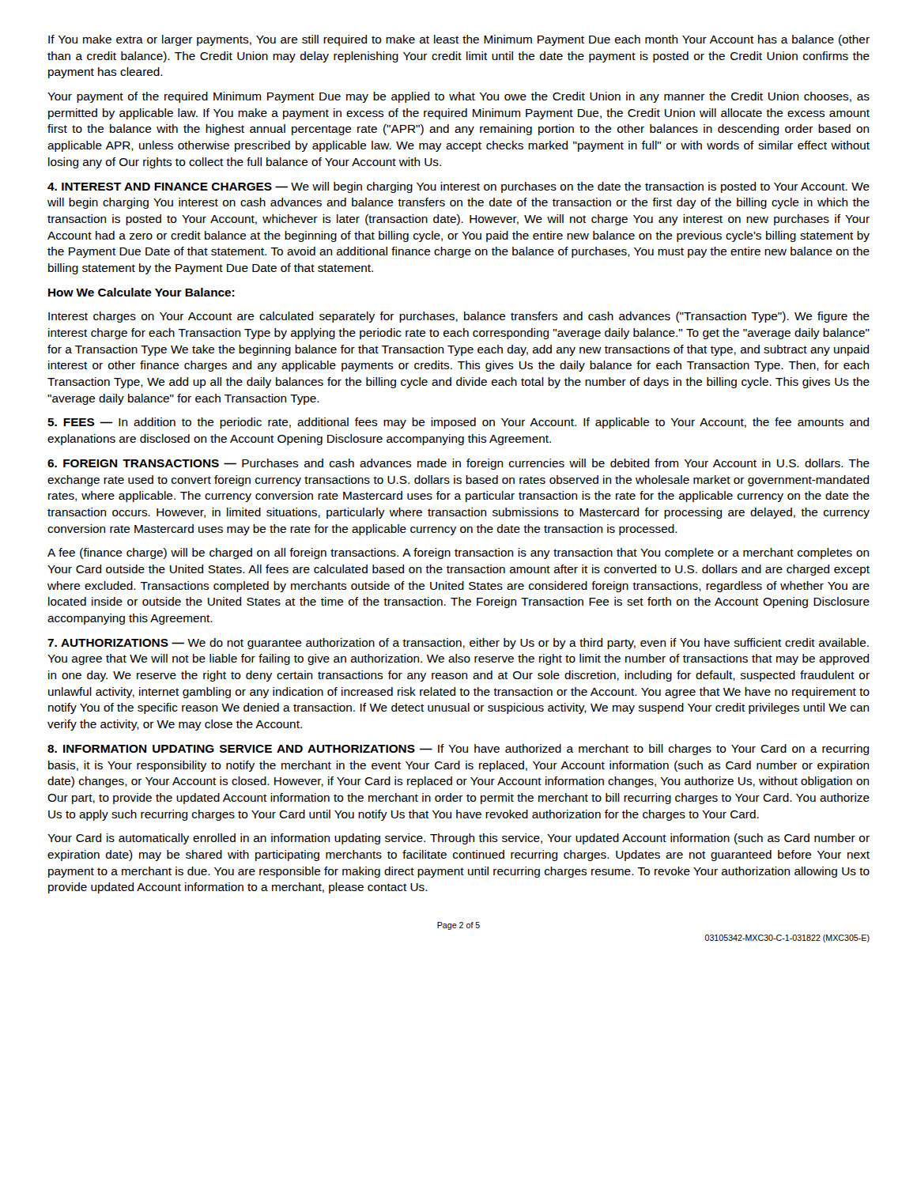If You make extra or larger payments, You are still required to make at least the Minimum Payment Due each month Your Account has a balance (other than a credit balance). The Credit Union may delay replenishing Your credit limit until the date the payment is posted or the Credit Union confirms the payment has cleared.
Your payment of the required Minimum Payment Due may be applied to what You owe the Credit Union in any manner the Credit Union chooses, as permitted by applicable law. If You make a payment in excess of the required Minimum Payment Due, the Credit Union will allocate the excess amount first to the balance with the highest annual percentage rate ("APR") and any remaining portion to the other balances in descending order based on applicable APR, unless otherwise prescribed by applicable law. We may accept checks marked "payment in full" or with words of similar effect without losing any of Our rights to collect the full balance of Your Account with Us.
4. INTEREST AND FINANCE CHARGES — We will begin charging You interest on purchases on the date the transaction is posted to Your Account. We will begin charging You interest on cash advances and balance transfers on the date of the transaction or the first day of the billing cycle in which the transaction is posted to Your Account, whichever is later (transaction date). However, We will not charge You any interest on new purchases if Your Account had a zero or credit balance at the beginning of that billing cycle, or You paid the entire new balance on the previous cycle's billing statement by the Payment Due Date of that statement. To avoid an additional finance charge on the balance of purchases, You must pay the entire new balance on the billing statement by the Payment Due Date of that statement.
How We Calculate Your Balance:
Interest charges on Your Account are calculated separately for purchases, balance transfers and cash advances ("Transaction Type"). We figure the interest charge for each Transaction Type by applying the periodic rate to each corresponding "average daily balance." To get the "average daily balance" for a Transaction Type We take the beginning balance for that Transaction Type each day, add any new transactions of that type, and subtract any unpaid interest or other finance charges and any applicable payments or credits. This gives Us the daily balance for each Transaction Type. Then, for each Transaction Type, We add up all the daily balances for the billing cycle and divide each total by the number of days in the billing cycle. This gives Us the "average daily balance" for each Transaction Type.
5. FEES — In addition to the periodic rate, additional fees may be imposed on Your Account. If applicable to Your Account, the fee amounts and explanations are disclosed on the Account Opening Disclosure accompanying this Agreement.
6. FOREIGN TRANSACTIONS — Purchases and cash advances made in foreign currencies will be debited from Your Account in U.S. dollars. The exchange rate used to convert foreign currency transactions to U.S. dollars is based on rates observed in the wholesale market or government-mandated rates, where applicable. The currency conversion rate Mastercard uses for a particular transaction is the rate for the applicable currency on the date the transaction occurs. However, in limited situations, particularly where transaction submissions to Mastercard for processing are delayed, the currency conversion rate Mastercard uses may be the rate for the applicable currency on the date the transaction is processed.
A fee (finance charge) will be charged on all foreign transactions. A foreign transaction is any transaction that You complete or a merchant completes on Your Card outside the United States. All fees are calculated based on the transaction amount after it is converted to U.S. dollars and are charged except where excluded. Transactions completed by merchants outside of the United States are considered foreign transactions, regardless of whether You are located inside or outside the United States at the time of the transaction. The Foreign Transaction Fee is set forth on the Account Opening Disclosure accompanying this Agreement.
7. AUTHORIZATIONS — We do not guarantee authorization of a transaction, either by Us or by a third party, even if You have sufficient credit available. You agree that We will not be liable for failing to give an authorization. We also reserve the right to limit the number of transactions that may be approved in one day. We reserve the right to deny certain transactions for any reason and at Our sole discretion, including for default, suspected fraudulent or unlawful activity, internet gambling or any indication of increased risk related to the transaction or the Account. You agree that We have no requirement to notify You of the specific reason We denied a transaction. If We detect unusual or suspicious activity, We may suspend Your credit privileges until We can verify the activity, or We may close the Account.
8. INFORMATION UPDATING SERVICE AND AUTHORIZATIONS — If You have authorized a merchant to bill charges to Your Card on a recurring basis, it is Your responsibility to notify the merchant in the event Your Card is replaced, Your Account information (such as Card number or expiration date) changes, or Your Account is closed. However, if Your Card is replaced or Your Account information changes, You authorize Us, without obligation on Our part, to provide the updated Account information to the merchant in order to permit the merchant to bill recurring charges to Your Card. You authorize Us to apply such recurring charges to Your Card until You notify Us that You have revoked authorization for the charges to Your Card.
Your Card is automatically enrolled in an information updating service. Through this service, Your updated Account information (such as Card number or expiration date) may be shared with participating merchants to facilitate continued recurring charges. Updates are not guaranteed before Your next payment to a merchant is due. You are responsible for making direct payment until recurring charges resume. To revoke Your authorization allowing Us to provide updated Account information to a merchant, please contact Us.
Page 2 of 5
03105342-MXC30-C-1-031822 (MXC305-E)